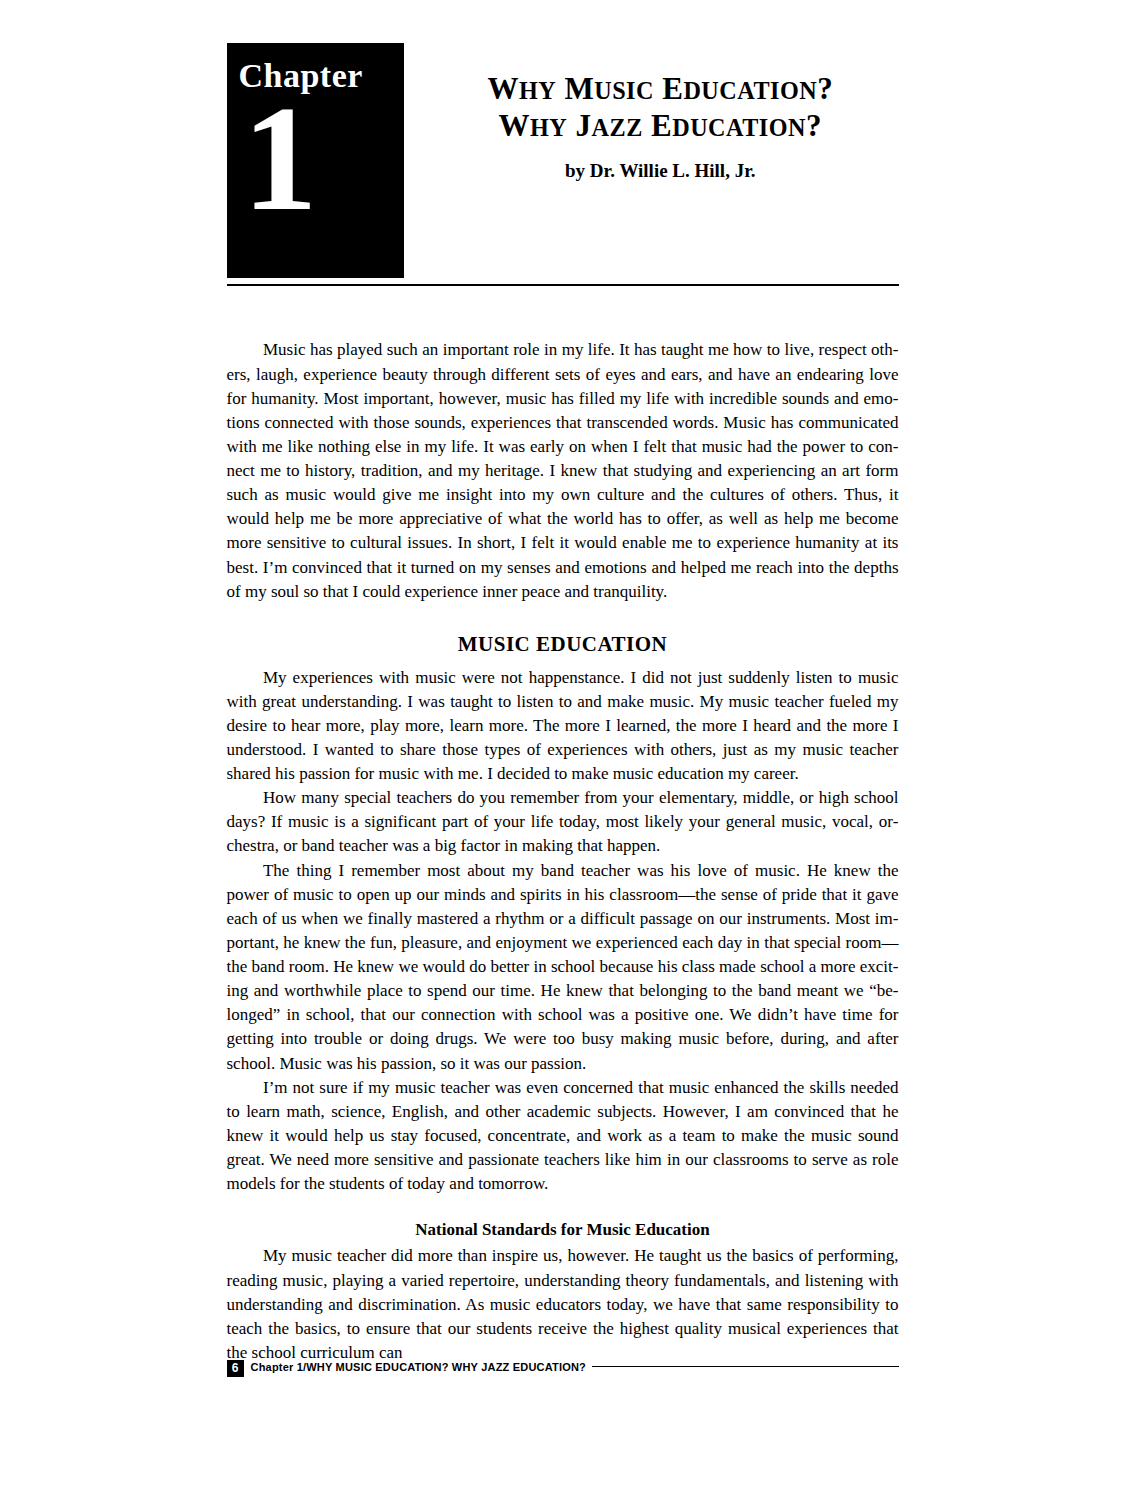Chapter
1
WHY MUSIC EDUCATION?
WHY JAZZ EDUCATION?
by Dr. Willie L. Hill, Jr.
Music has played such an important role in my life. It has taught me how to live, respect others, laugh, experience beauty through different sets of eyes and ears, and have an endearing love for humanity. Most important, however, music has filled my life with incredible sounds and emotions connected with those sounds, experiences that transcended words. Music has communicated with me like nothing else in my life. It was early on when I felt that music had the power to connect me to history, tradition, and my heritage. I knew that studying and experiencing an art form such as music would give me insight into my own culture and the cultures of others. Thus, it would help me be more appreciative of what the world has to offer, as well as help me become more sensitive to cultural issues. In short, I felt it would enable me to experience humanity at its best. I’m convinced that it turned on my senses and emotions and helped me reach into the depths of my soul so that I could experience inner peace and tranquility.
MUSIC EDUCATION
My experiences with music were not happenstance. I did not just suddenly listen to music with great understanding. I was taught to listen to and make music. My music teacher fueled my desire to hear more, play more, learn more. The more I learned, the more I heard and the more I understood. I wanted to share those types of experiences with others, just as my music teacher shared his passion for music with me. I decided to make music education my career.
How many special teachers do you remember from your elementary, middle, or high school days? If music is a significant part of your life today, most likely your general music, vocal, orchestra, or band teacher was a big factor in making that happen.
The thing I remember most about my band teacher was his love of music. He knew the power of music to open up our minds and spirits in his classroom—the sense of pride that it gave each of us when we finally mastered a rhythm or a difficult passage on our instruments. Most important, he knew the fun, pleasure, and enjoyment we experienced each day in that special room—the band room. He knew we would do better in school because his class made school a more exciting and worthwhile place to spend our time. He knew that belonging to the band meant we “belonged” in school, that our connection with school was a positive one. We didn’t have time for getting into trouble or doing drugs. We were too busy making music before, during, and after school. Music was his passion, so it was our passion.
I’m not sure if my music teacher was even concerned that music enhanced the skills needed to learn math, science, English, and other academic subjects. However, I am convinced that he knew it would help us stay focused, concentrate, and work as a team to make the music sound great. We need more sensitive and passionate teachers like him in our classrooms to serve as role models for the students of today and tomorrow.
National Standards for Music Education
My music teacher did more than inspire us, however. He taught us the basics of performing, reading music, playing a varied repertoire, understanding theory fundamentals, and listening with understanding and discrimination. As music educators today, we have that same responsibility to teach the basics, to ensure that our students receive the highest quality musical experiences that the school curriculum can
6
Chapter 1/WHY MUSIC EDUCATION? WHY JAZZ EDUCATION?